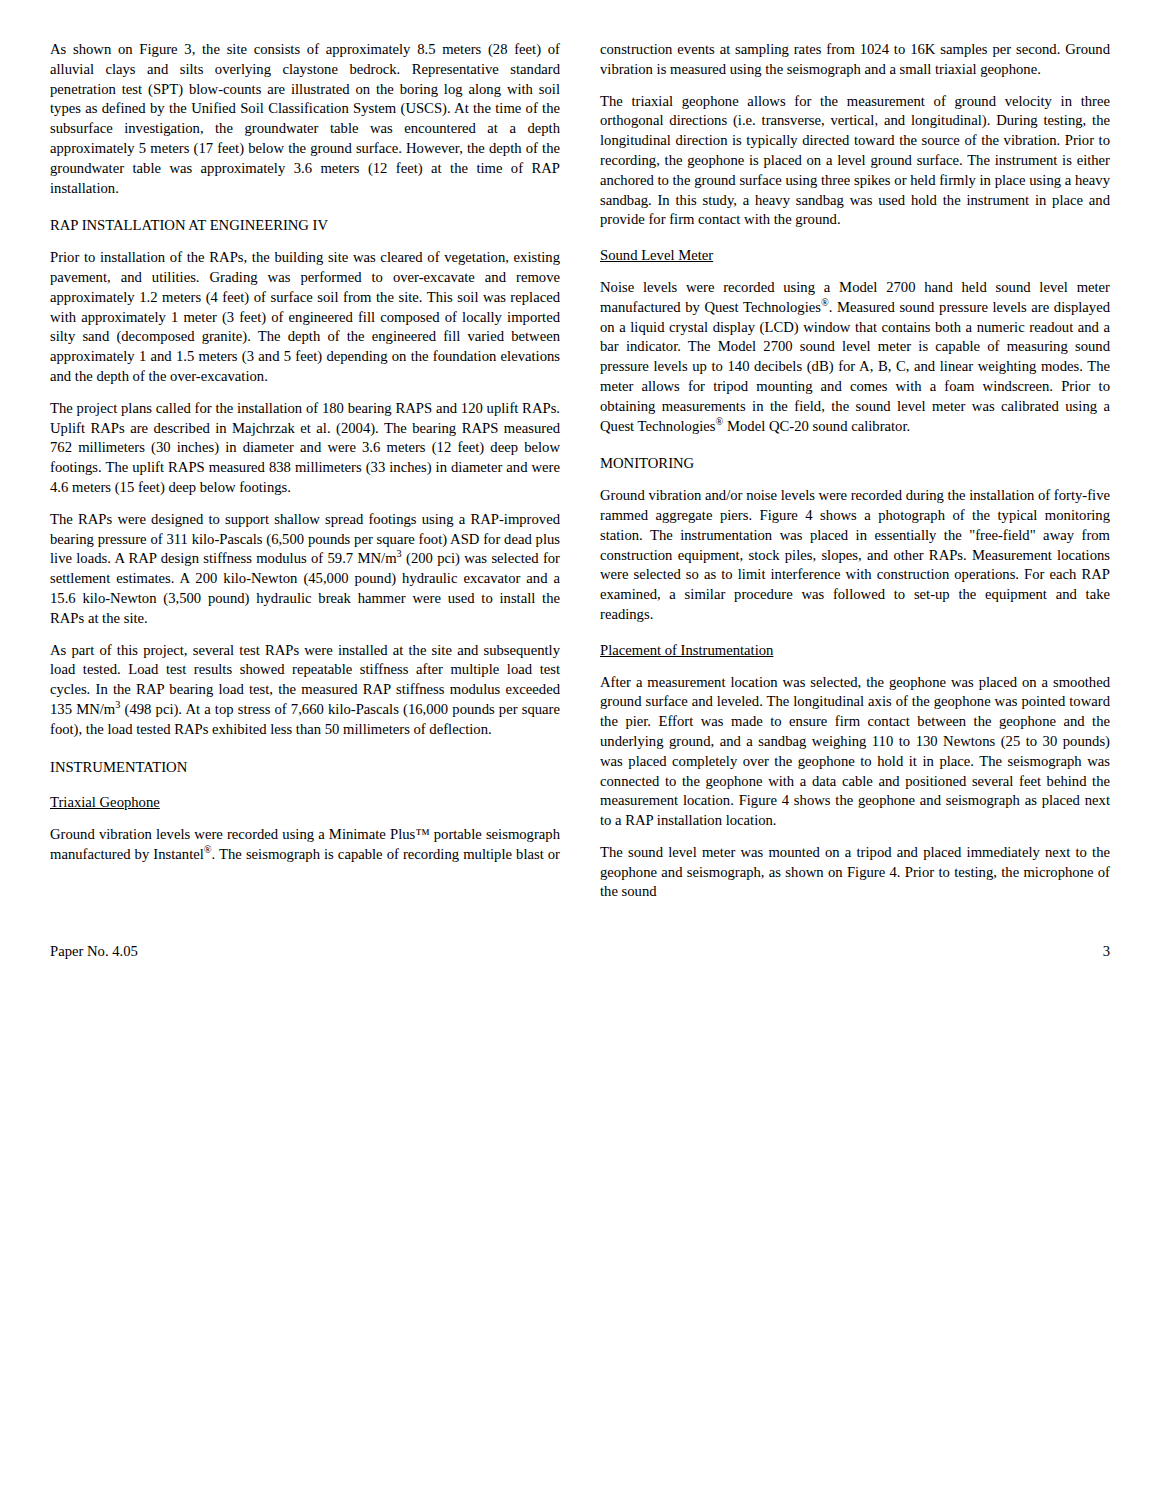As shown on Figure 3, the site consists of approximately 8.5 meters (28 feet) of alluvial clays and silts overlying claystone bedrock. Representative standard penetration test (SPT) blow-counts are illustrated on the boring log along with soil types as defined by the Unified Soil Classification System (USCS). At the time of the subsurface investigation, the groundwater table was encountered at a depth approximately 5 meters (17 feet) below the ground surface. However, the depth of the groundwater table was approximately 3.6 meters (12 feet) at the time of RAP installation.
RAP Installation at Engineering IV
Prior to installation of the RAPs, the building site was cleared of vegetation, existing pavement, and utilities. Grading was performed to over-excavate and remove approximately 1.2 meters (4 feet) of surface soil from the site. This soil was replaced with approximately 1 meter (3 feet) of engineered fill composed of locally imported silty sand (decomposed granite). The depth of the engineered fill varied between approximately 1 and 1.5 meters (3 and 5 feet) depending on the foundation elevations and the depth of the over-excavation.
The project plans called for the installation of 180 bearing RAPS and 120 uplift RAPs. Uplift RAPs are described in Majchrzak et al. (2004). The bearing RAPS measured 762 millimeters (30 inches) in diameter and were 3.6 meters (12 feet) deep below footings. The uplift RAPS measured 838 millimeters (33 inches) in diameter and were 4.6 meters (15 feet) deep below footings.
The RAPs were designed to support shallow spread footings using a RAP-improved bearing pressure of 311 kilo-Pascals (6,500 pounds per square foot) ASD for dead plus live loads. A RAP design stiffness modulus of 59.7 MN/m3 (200 pci) was selected for settlement estimates. A 200 kilo-Newton (45,000 pound) hydraulic excavator and a 15.6 kilo-Newton (3,500 pound) hydraulic break hammer were used to install the RAPs at the site.
As part of this project, several test RAPs were installed at the site and subsequently load tested. Load test results showed repeatable stiffness after multiple load test cycles. In the RAP bearing load test, the measured RAP stiffness modulus exceeded 135 MN/m3 (498 pci). At a top stress of 7,660 kilo-Pascals (16,000 pounds per square foot), the load tested RAPs exhibited less than 50 millimeters of deflection.
Instrumentation
Triaxial Geophone
Ground vibration levels were recorded using a Minimate Plus™ portable seismograph manufactured by Instantel®. The seismograph is capable of recording multiple blast or construction events at sampling rates from 1024 to 16K samples per second. Ground vibration is measured using the seismograph and a small triaxial geophone.
The triaxial geophone allows for the measurement of ground velocity in three orthogonal directions (i.e. transverse, vertical, and longitudinal). During testing, the longitudinal direction is typically directed toward the source of the vibration. Prior to recording, the geophone is placed on a level ground surface. The instrument is either anchored to the ground surface using three spikes or held firmly in place using a heavy sandbag. In this study, a heavy sandbag was used hold the instrument in place and provide for firm contact with the ground.
Sound Level Meter
Noise levels were recorded using a Model 2700 hand held sound level meter manufactured by Quest Technologies®. Measured sound pressure levels are displayed on a liquid crystal display (LCD) window that contains both a numeric readout and a bar indicator. The Model 2700 sound level meter is capable of measuring sound pressure levels up to 140 decibels (dB) for A, B, C, and linear weighting modes. The meter allows for tripod mounting and comes with a foam windscreen. Prior to obtaining measurements in the field, the sound level meter was calibrated using a Quest Technologies® Model QC-20 sound calibrator.
Monitoring
Ground vibration and/or noise levels were recorded during the installation of forty-five rammed aggregate piers. Figure 4 shows a photograph of the typical monitoring station. The instrumentation was placed in essentially the "free-field" away from construction equipment, stock piles, slopes, and other RAPs. Measurement locations were selected so as to limit interference with construction operations. For each RAP examined, a similar procedure was followed to set-up the equipment and take readings.
Placement of Instrumentation
After a measurement location was selected, the geophone was placed on a smoothed ground surface and leveled. The longitudinal axis of the geophone was pointed toward the pier. Effort was made to ensure firm contact between the geophone and the underlying ground, and a sandbag weighing 110 to 130 Newtons (25 to 30 pounds) was placed completely over the geophone to hold it in place. The seismograph was connected to the geophone with a data cable and positioned several feet behind the measurement location. Figure 4 shows the geophone and seismograph as placed next to a RAP installation location.
The sound level meter was mounted on a tripod and placed immediately next to the geophone and seismograph, as shown on Figure 4. Prior to testing, the microphone of the sound
Paper No. 4.05 3